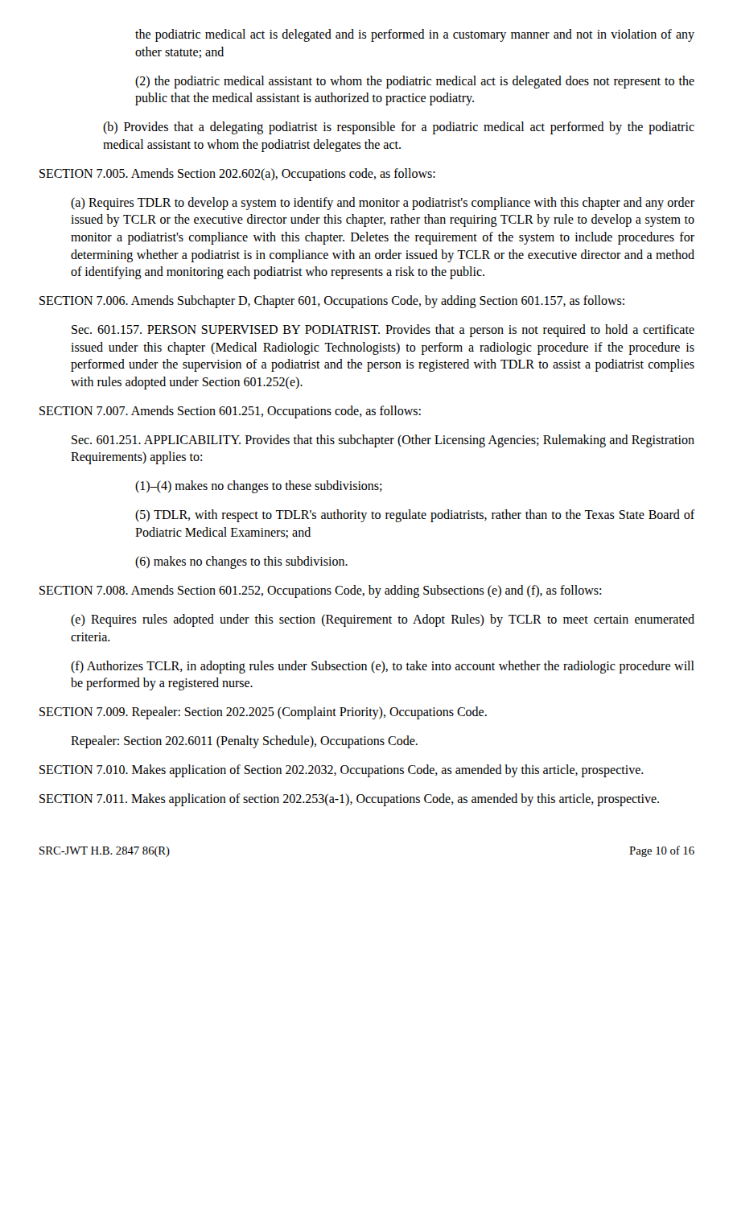the podiatric medical act is delegated and is performed in a customary manner and not in violation of any other statute; and
(2) the podiatric medical assistant to whom the podiatric medical act is delegated does not represent to the public that the medical assistant is authorized to practice podiatry.
(b) Provides that a delegating podiatrist is responsible for a podiatric medical act performed by the podiatric medical assistant to whom the podiatrist delegates the act.
SECTION 7.005. Amends Section 202.602(a), Occupations code, as follows:
(a) Requires TDLR to develop a system to identify and monitor a podiatrist's compliance with this chapter and any order issued by TCLR or the executive director under this chapter, rather than requiring TCLR by rule to develop a system to monitor a podiatrist's compliance with this chapter. Deletes the requirement of the system to include procedures for determining whether a podiatrist is in compliance with an order issued by TCLR or the executive director and a method of identifying and monitoring each podiatrist who represents a risk to the public.
SECTION 7.006. Amends Subchapter D, Chapter 601, Occupations Code, by adding Section 601.157, as follows:
Sec. 601.157. PERSON SUPERVISED BY PODIATRIST. Provides that a person is not required to hold a certificate issued under this chapter (Medical Radiologic Technologists) to perform a radiologic procedure if the procedure is performed under the supervision of a podiatrist and the person is registered with TDLR to assist a podiatrist complies with rules adopted under Section 601.252(e).
SECTION 7.007. Amends Section 601.251, Occupations code, as follows:
Sec. 601.251. APPLICABILITY. Provides that this subchapter (Other Licensing Agencies; Rulemaking and Registration Requirements) applies to:
(1)–(4) makes no changes to these subdivisions;
(5) TDLR, with respect to TDLR's authority to regulate podiatrists, rather than to the Texas State Board of Podiatric Medical Examiners; and
(6) makes no changes to this subdivision.
SECTION 7.008. Amends Section 601.252, Occupations Code, by adding Subsections (e) and (f), as follows:
(e) Requires rules adopted under this section (Requirement to Adopt Rules) by TCLR to meet certain enumerated criteria.
(f) Authorizes TCLR, in adopting rules under Subsection (e), to take into account whether the radiologic procedure will be performed by a registered nurse.
SECTION 7.009. Repealer: Section 202.2025 (Complaint Priority), Occupations Code.
Repealer: Section 202.6011 (Penalty Schedule), Occupations Code.
SECTION 7.010. Makes application of Section 202.2032, Occupations Code, as amended by this article, prospective.
SECTION 7.011. Makes application of section 202.253(a-1), Occupations Code, as amended by this article, prospective.
SRC-JWT H.B. 2847 86(R) Page 10 of 16